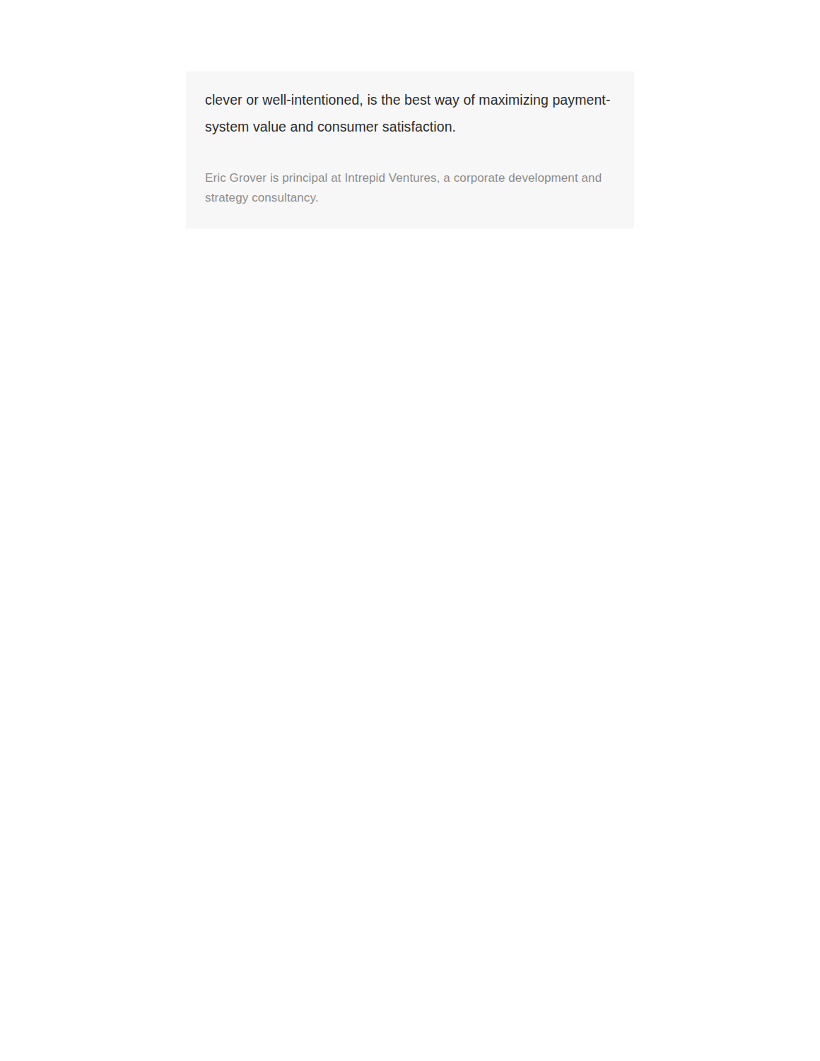clever or well-intentioned, is the best way of maximizing payment-system value and consumer satisfaction.
Eric Grover is principal at Intrepid Ventures, a corporate development and strategy consultancy.